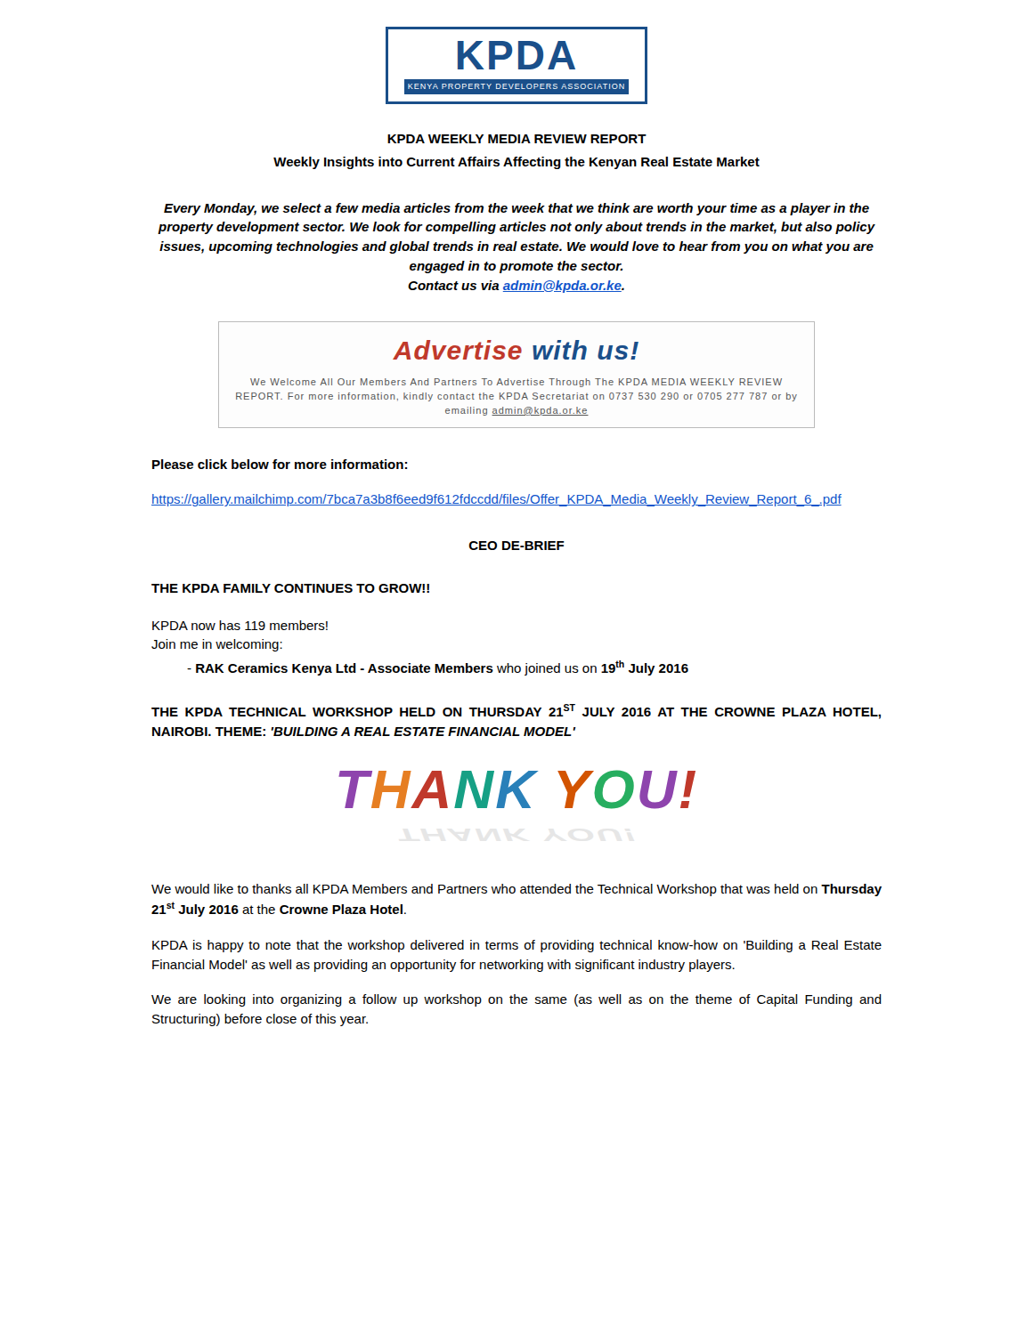KPDA
KENYA PROPERTY DEVELOPERS ASSOCIATION
KPDA WEEKLY MEDIA REVIEW REPORT
Weekly Insights into Current Affairs Affecting the Kenyan Real Estate Market
Every Monday, we select a few media articles from the week that we think are worth your time as a player in the property development sector. We look for compelling articles not only about trends in the market, but also policy issues, upcoming technologies and global trends in real estate. We would love to hear from you on what you are engaged in to promote the sector.
Contact us via admin@kpda.or.ke.
Advertise with us!
We Welcome All Our Members And Partners To Advertise Through The KPDA MEDIA WEEKLY REVIEW REPORT. For more information, kindly contact the KPDA Secretariat on 0737 530 290 or 0705 277 787 or by emailing admin@kpda.or.ke
Please click below for more information:
https://gallery.mailchimp.com/7bca7a3b8f6eed9f612fdccdd/files/Offer_KPDA_Media_Weekly_Review_Report_6_.pdf
CEO DE-BRIEF
THE KPDA FAMILY CONTINUES TO GROW!!
KPDA now has 119 members!
Join me in welcoming:
RAK Ceramics Kenya Ltd - Associate Members who joined us on 19th July 2016
THE KPDA TECHNICAL WORKSHOP HELD ON THURSDAY 21ST JULY 2016 AT THE CROWNE PLAZA HOTEL, NAIROBI. THEME: 'BUILDING A REAL ESTATE FINANCIAL MODEL'
THANK YOU!
THANK YOU!
We would like to thanks all KPDA Members and Partners who attended the Technical Workshop that was held on Thursday 21st July 2016 at the Crowne Plaza Hotel.
KPDA is happy to note that the workshop delivered in terms of providing technical know-how on 'Building a Real Estate Financial Model' as well as providing an opportunity for networking with significant industry players.
We are looking into organizing a follow up workshop on the same (as well as on the theme of Capital Funding and Structuring) before close of this year.